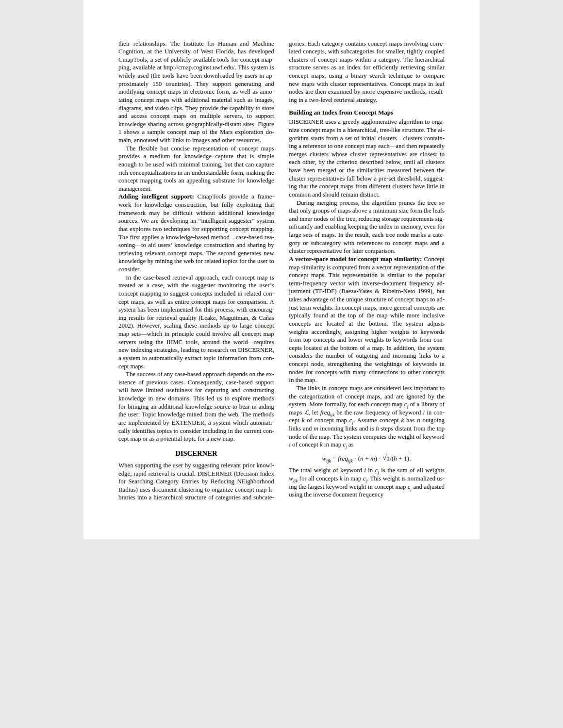their relationships. The Institute for Human and Machine Cognition, at the University of West Florida, has developed CmapTools, a set of publicly-available tools for concept mapping, available at http://cmap.coginst.uwf.edu/. This system is widely used (the tools have been downloaded by users in approximately 150 countries). They support generating and modifying concept maps in electronic form, as well as annotating concept maps with additional material such as images, diagrams, and video clips. They provide the capability to store and access concept maps on multiple servers, to support knowledge sharing across geographically-distant sites. Figure 1 shows a sample concept map of the Mars exploration domain, annotated with links to images and other resources.
The flexible but concise representation of concept maps provides a medium for knowledge capture that is simple enough to be used with minimal training, but that can capture rich conceptualizations in an understandable form, making the concept mapping tools an appealing substrate for knowledge management.
Adding intelligent support: CmapTools provide a framework for knowledge construction, but fully exploiting that framework may be difficult without additional knowledge sources. We are developing an “intelligent suggester” system that explores two techniques for supporting concept mapping. The first applies a knowledge-based method—case-based reasoning—to aid users’ knowledge construction and sharing by retrieving relevant concept maps. The second generates new knowledge by mining the web for related topics for the user to consider.
In the case-based retrieval approach, each concept map is treated as a case, with the suggester monitoring the user’s concept mapping to suggest concepts included in related concept maps, as well as entire concept maps for comparison. A system has been implemented for this process, with encouraging results for retrieval quality (Leake, Maguitman, & Cañas 2002). However, scaling these methods up to large concept map sets—which in principle could involve all concept map servers using the IHMC tools, around the world—requires new indexing strategies, leading to research on DISCERNER, a system to automatically extract topic information from concept maps.
The success of any case-based approach depends on the existence of previous cases. Consequently, case-based support will have limited usefulness for capturing and constructing knowledge in new domains. This led us to explore methods for bringing an additional knowledge source to bear in aiding the user: Topic knowledge mined from the web. The methods are implemented by EXTENDER, a system which automatically identifies topics to consider including in the current concept map or as a potential topic for a new map.
DISCERNER
When supporting the user by suggesting relevant prior knowledge, rapid retrieval is crucial. DISCERNER (Decision Index for Searching Category Entries by Reducing NEighborhood Radius) uses document clustering to organize concept map libraries into a hierarchical structure of categories and subcategories. Each category contains concept maps involving correlated concepts, with subcategories for smaller, tightly coupled clusters of concept maps within a category. The hierarchical structure serves as an index for efficiently retrieving similar concept maps, using a binary search technique to compare new maps with cluster representatives. Concept maps in leaf nodes are then examined by more expensive methods, resulting in a two-level retrieval strategy.
Building an Index from Concept Maps
DISCERNER uses a greedy agglomerative algorithm to organize concept maps in a hierarchical, tree-like structure. The algorithm starts from a set of initial clusters—clusters containing a reference to one concept map each—and then repeatedly merges clusters whose cluster representatives are closest to each other, by the criterion described below, until all clusters have been merged or the similarities measured between the cluster representatives fall below a pre-set threshold, suggesting that the concept maps from different clusters have little in common and should remain distinct.
During merging process, the algorithm prunes the tree so that only groups of maps above a minimum size form the leafs and inner nodes of the tree, reducing storage requirements significantly and enabling keeping the index in memory, even for large sets of maps. In the result, each tree node marks a category or subcategory with references to concept maps and a cluster representative for later comparison.
A vector-space model for concept map similarity: Concept map similarity is computed from a vector representation of the concept maps. This representation is similar to the popular term-frequency vector with inverse-document frequency adjustment (TF-IDF) (Baeza-Yates & Ribeiro-Neto 1999), but takes advantage of the unique structure of concept maps to adjust term weights. In concept maps, more general concepts are typically found at the top of the map while more inclusive concepts are located at the bottom. The system adjusts weights accordingly, assigning higher weights to keywords from top concepts and lower weights to keywords from concepts located at the bottom of a map. In addition, the system considers the number of outgoing and incoming links to a concept node, strengthening the weightings of keywords in nodes for concepts with many connections to other concepts in the map.
The links in concept maps are considered less important to the categorization of concept maps, and are ignored by the system. More formally, for each concept map cj of a library of maps ℒ, let freqijk be the raw frequency of keyword i in concept k of concept map cj. Assume concept k has n outgoing links and m incoming links and is h steps distant from the top node of the map. The system computes the weight of keyword i of concept k in map cj as
wijk = freqijk · (n + m) · 1/(h + 1).
The total weight of keyword i in cj is the sum of all weights wijk for all concepts k in map cj. This weight is normalized using the largest keyword weight in concept map cj and adjusted using the inverse document frequency